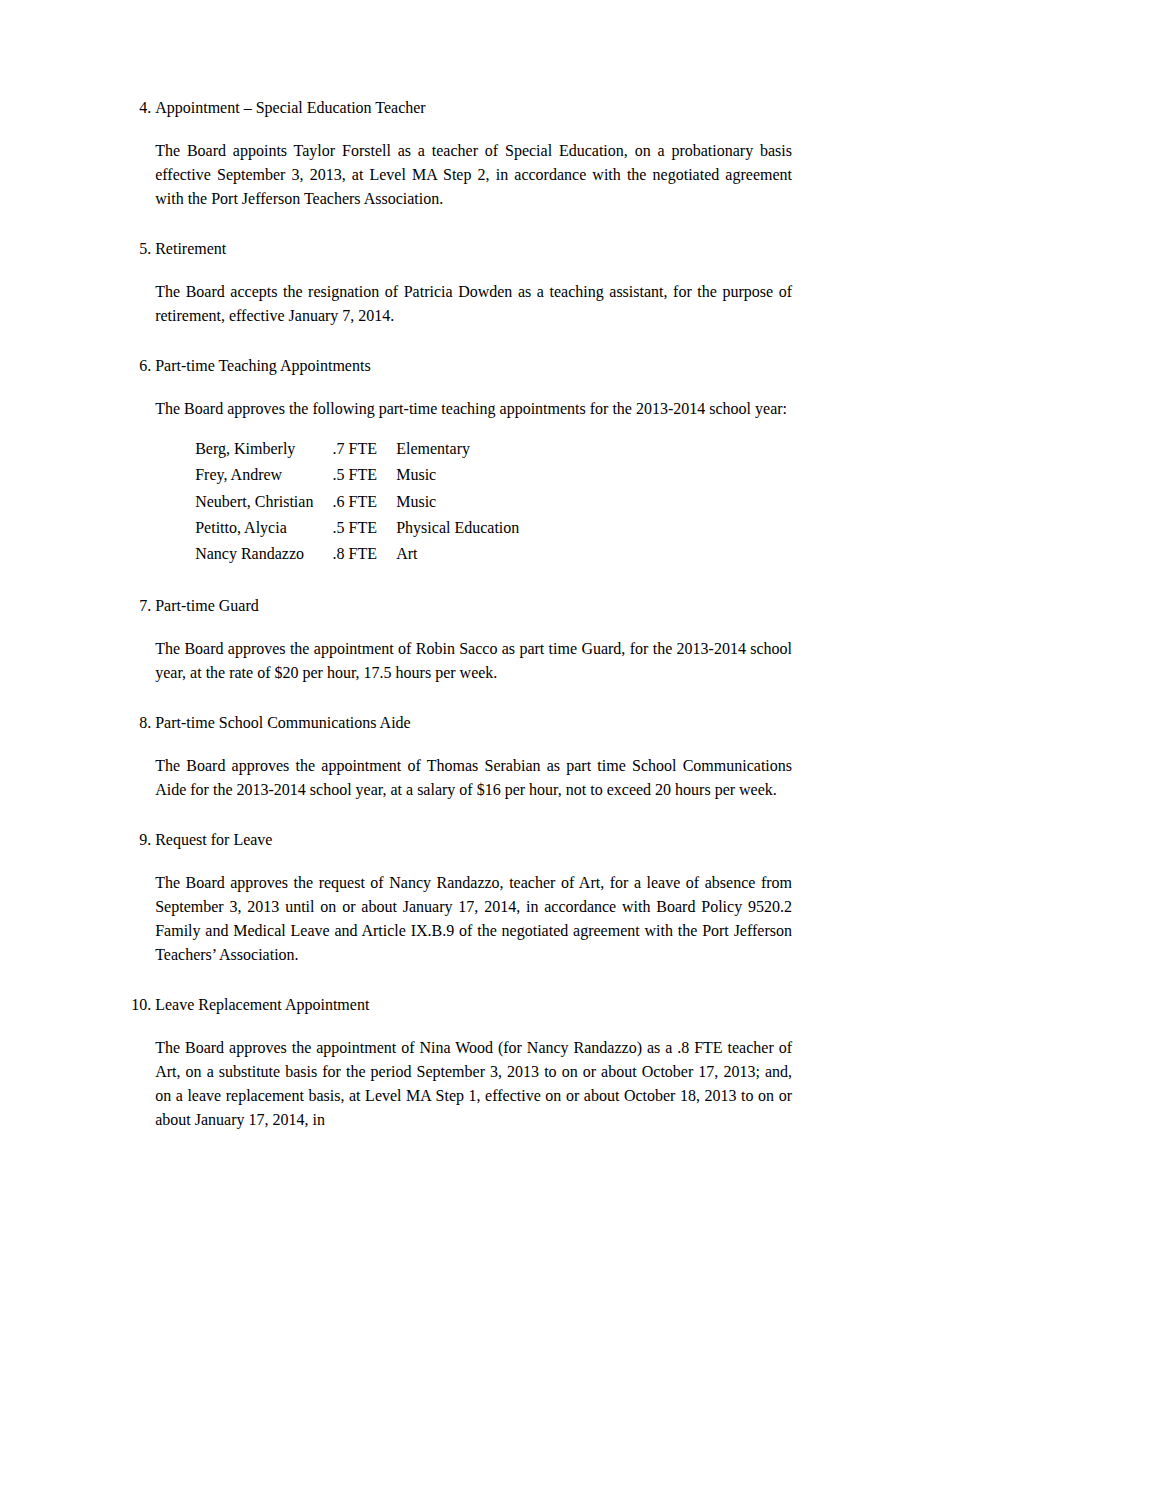Appointment – Special Education Teacher
The Board appoints Taylor Forstell as a teacher of Special Education, on a probationary basis effective September 3, 2013, at Level MA Step 2, in accordance with the negotiated agreement with the Port Jefferson Teachers Association.
Retirement
The Board accepts the resignation of Patricia Dowden as a teaching assistant, for the purpose of retirement, effective January 7, 2014.
Part-time Teaching Appointments
The Board approves the following part-time teaching appointments for the 2013-2014 school year:
| Berg, Kimberly | .7 FTE | Elementary |
| Frey, Andrew | .5 FTE | Music |
| Neubert, Christian | .6 FTE | Music |
| Petitto, Alycia | .5 FTE | Physical Education |
| Nancy Randazzo | .8 FTE | Art |
Part-time Guard
The Board approves the appointment of Robin Sacco as part time Guard, for the 2013-2014 school year, at the rate of $20 per hour, 17.5 hours per week.
Part-time School Communications Aide
The Board approves the appointment of Thomas Serabian as part time School Communications Aide for the 2013-2014 school year, at a salary of $16 per hour, not to exceed 20 hours per week.
Request for Leave
The Board approves the request of Nancy Randazzo, teacher of Art, for a leave of absence from September 3, 2013 until on or about January 17, 2014, in accordance with Board Policy 9520.2 Family and Medical Leave and Article IX.B.9 of the negotiated agreement with the Port Jefferson Teachers’ Association.
Leave Replacement Appointment
The Board approves the appointment of Nina Wood (for Nancy Randazzo) as a .8 FTE teacher of Art, on a substitute basis for the period September 3, 2013 to on or about October 17, 2013; and, on a leave replacement basis, at Level MA Step 1, effective on or about October 18, 2013 to on or about January 17, 2014, in